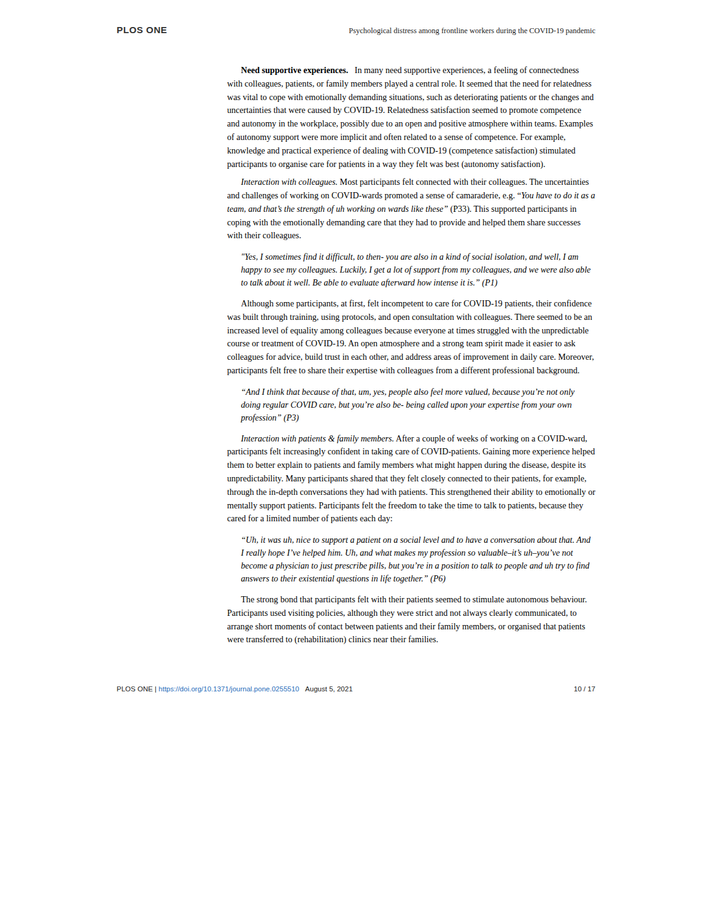PLOS ONE Psychological distress among frontline workers during the COVID-19 pandemic
Need supportive experiences. In many need supportive experiences, a feeling of connectedness with colleagues, patients, or family members played a central role. It seemed that the need for relatedness was vital to cope with emotionally demanding situations, such as deteriorating patients or the changes and uncertainties that were caused by COVID-19. Relatedness satisfaction seemed to promote competence and autonomy in the workplace, possibly due to an open and positive atmosphere within teams. Examples of autonomy support were more implicit and often related to a sense of competence. For example, knowledge and practical experience of dealing with COVID-19 (competence satisfaction) stimulated participants to organise care for patients in a way they felt was best (autonomy satisfaction).
Interaction with colleagues. Most participants felt connected with their colleagues. The uncertainties and challenges of working on COVID-wards promoted a sense of camaraderie, e.g. “You have to do it as a team, and that’s the strength of uh working on wards like these” (P33). This supported participants in coping with the emotionally demanding care that they had to provide and helped them share successes with their colleagues.
"Yes, I sometimes find it difficult, to then- you are also in a kind of social isolation, and well, I am happy to see my colleagues. Luckily, I get a lot of support from my colleagues, and we were also able to talk about it well. Be able to evaluate afterward how intense it is.” (P1)
Although some participants, at first, felt incompetent to care for COVID-19 patients, their confidence was built through training, using protocols, and open consultation with colleagues. There seemed to be an increased level of equality among colleagues because everyone at times struggled with the unpredictable course or treatment of COVID-19. An open atmosphere and a strong team spirit made it easier to ask colleagues for advice, build trust in each other, and address areas of improvement in daily care. Moreover, participants felt free to share their expertise with colleagues from a different professional background.
“And I think that because of that, um, yes, people also feel more valued, because you’re not only doing regular COVID care, but you’re also be- being called upon your expertise from your own profession” (P3)
Interaction with patients & family members. After a couple of weeks of working on a COVID-ward, participants felt increasingly confident in taking care of COVID-patients. Gaining more experience helped them to better explain to patients and family members what might happen during the disease, despite its unpredictability. Many participants shared that they felt closely connected to their patients, for example, through the in-depth conversations they had with patients. This strengthened their ability to emotionally or mentally support patients. Participants felt the freedom to take the time to talk to patients, because they cared for a limited number of patients each day:
“Uh, it was uh, nice to support a patient on a social level and to have a conversation about that. And I really hope I’ve helped him. Uh, and what makes my profession so valuable–it’s uh–you’ve not become a physician to just prescribe pills, but you’re in a position to talk to people and uh try to find answers to their existential questions in life together.” (P6)
The strong bond that participants felt with their patients seemed to stimulate autonomous behaviour. Participants used visiting policies, although they were strict and not always clearly communicated, to arrange short moments of contact between patients and their family members, or organised that patients were transferred to (rehabilitation) clinics near their families.
PLOS ONE | https://doi.org/10.1371/journal.pone.0255510 August 5, 2021 10 / 17